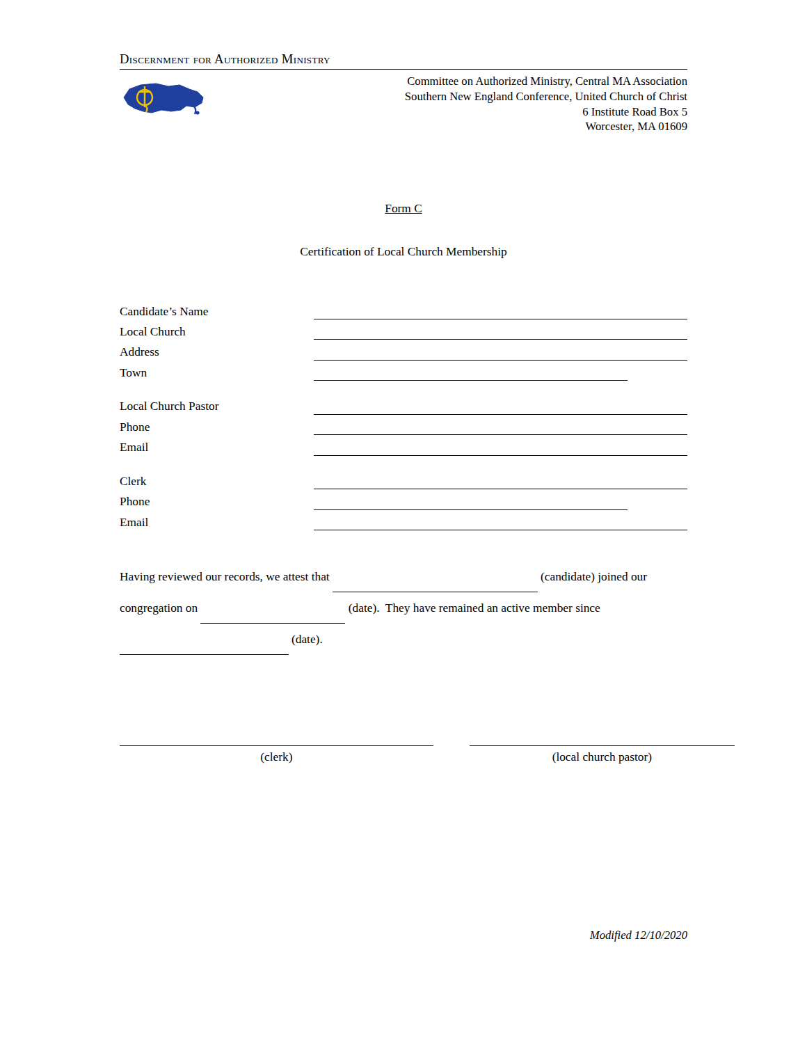Discernment for Authorized Ministry
Committee on Authorized Ministry, Central MA Association
Southern New England Conference, United Church of Christ
6 Institute Road Box 5
Worcester, MA 01609
Form C
Certification of Local Church Membership
| Candidate’s Name | |
| Local Church | |
| Address | |
| Town | |
| Local Church Pastor | |
| Phone | |
| Email | |
| Clerk | |
| Phone | |
| Email | |
Having reviewed our records, we attest that (candidate) joined our congregation on (date). They have remained an active member since (date).
(clerk)
(local church pastor)
Modified 12/10/2020